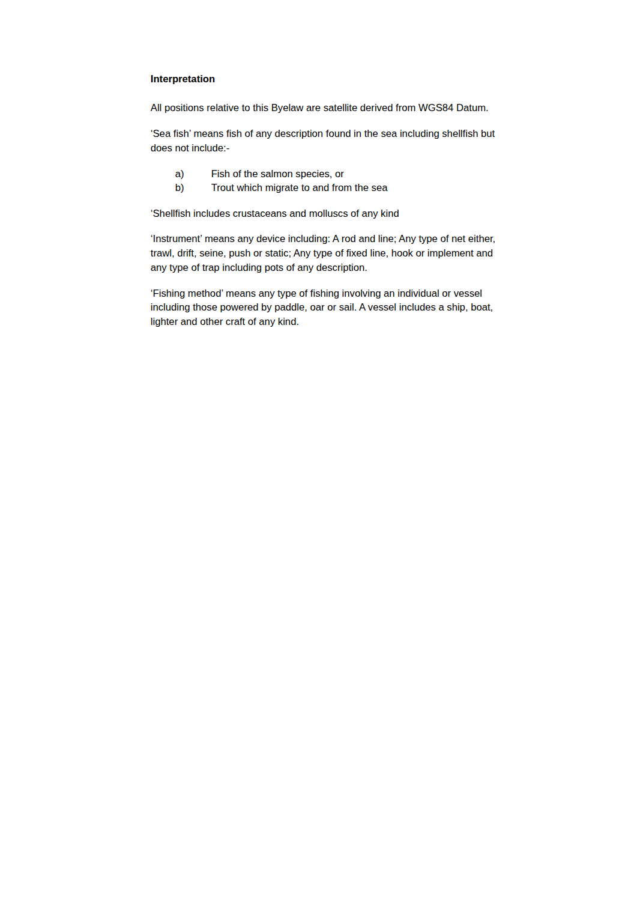Interpretation
All positions relative to this Byelaw are satellite derived from WGS84 Datum.
‘Sea fish’ means fish of any description found in the sea including shellfish but does not include:-
a) Fish of the salmon species, or
b) Trout which migrate to and from the sea
‘Shellfish includes crustaceans and molluscs of any kind
‘Instrument’ means any device including: A rod and line; Any type of net either, trawl, drift, seine, push or static; Any type of fixed line, hook or implement and any type of trap including pots of any description.
‘Fishing method’ means any type of fishing involving an individual or vessel including those powered by paddle, oar or sail. A vessel includes a ship, boat, lighter and other craft of any kind.